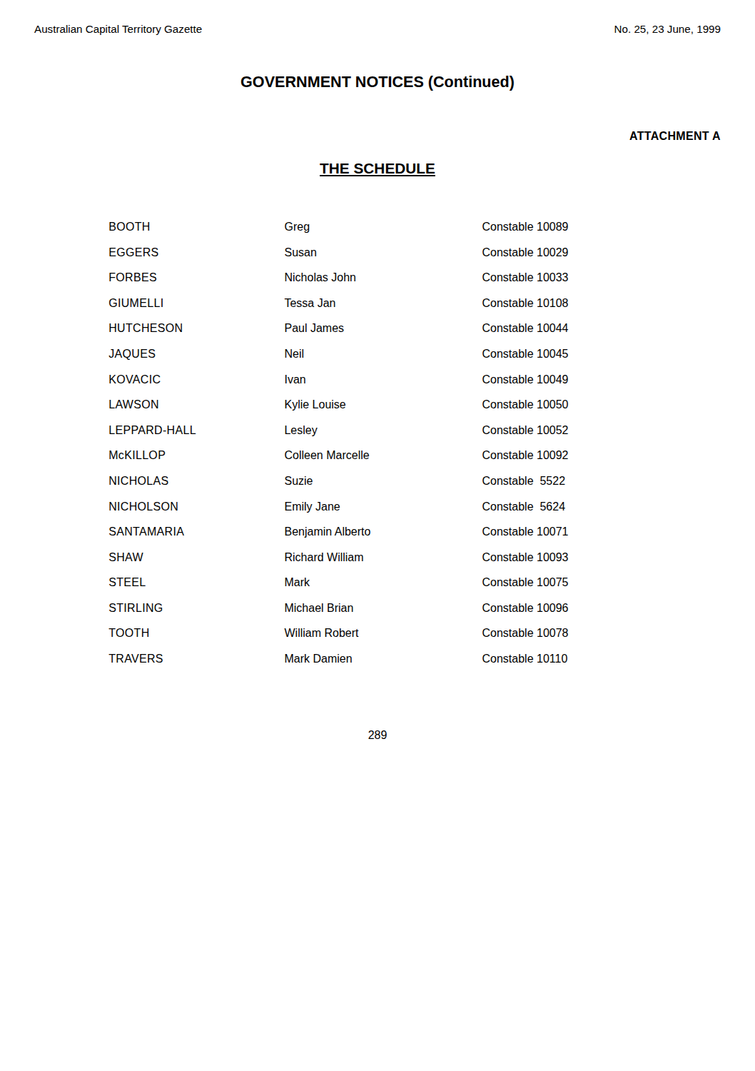Australian Capital Territory Gazette No. 25, 23 June, 1999
GOVERNMENT NOTICES (Continued)
ATTACHMENT A
THE SCHEDULE
| BOOTH | Greg | Constable 10089 |
| EGGERS | Susan | Constable 10029 |
| FORBES | Nicholas John | Constable 10033 |
| GIUMELLI | Tessa Jan | Constable 10108 |
| HUTCHESON | Paul James | Constable 10044 |
| JAQUES | Neil | Constable 10045 |
| KOVACIC | Ivan | Constable 10049 |
| LAWSON | Kylie Louise | Constable 10050 |
| LEPPARD-HALL | Lesley | Constable 10052 |
| McKILLOP | Colleen Marcelle | Constable 10092 |
| NICHOLAS | Suzie | Constable 5522 |
| NICHOLSON | Emily Jane | Constable 5624 |
| SANTAMARIA | Benjamin Alberto | Constable 10071 |
| SHAW | Richard William | Constable 10093 |
| STEEL | Mark | Constable 10075 |
| STIRLING | Michael Brian | Constable 10096 |
| TOOTH | William Robert | Constable 10078 |
| TRAVERS | Mark Damien | Constable 10110 |
289